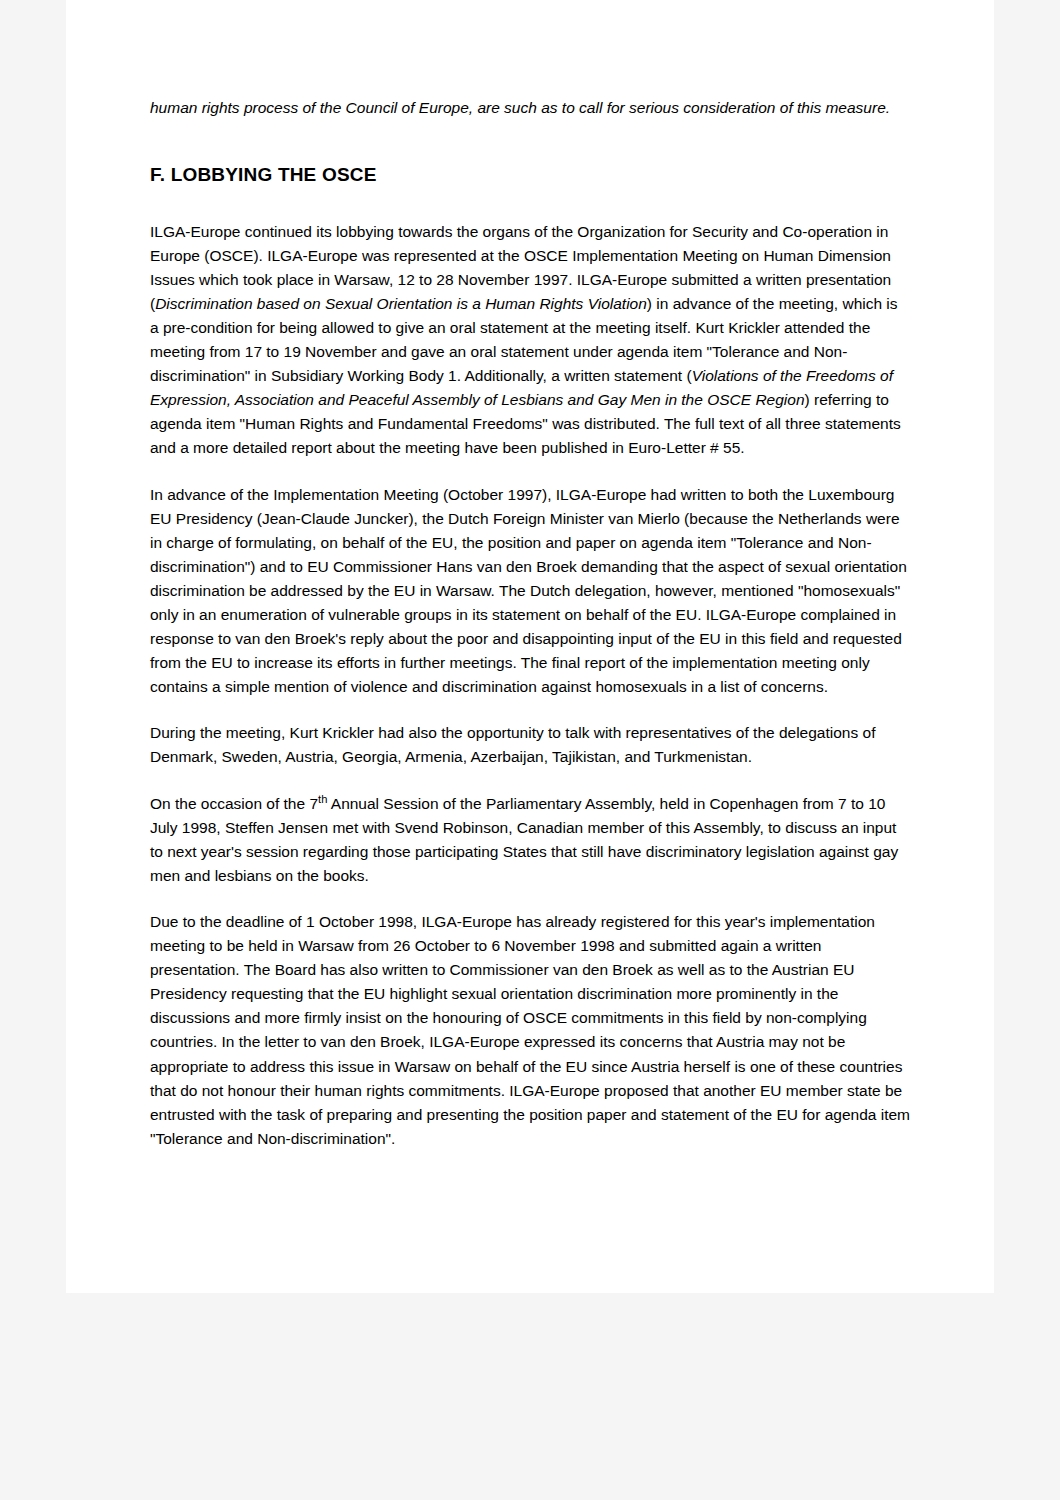human rights process of the Council of Europe, are such as to call for serious consideration of this measure.
F. LOBBYING THE OSCE
ILGA-Europe continued its lobbying towards the organs of the Organization for Security and Co-operation in Europe (OSCE). ILGA-Europe was represented at the OSCE Implementation Meeting on Human Dimension Issues which took place in Warsaw, 12 to 28 November 1997. ILGA-Europe submitted a written presentation (Discrimination based on Sexual Orientation is a Human Rights Violation) in advance of the meeting, which is a pre-condition for being allowed to give an oral statement at the meeting itself. Kurt Krickler attended the meeting from 17 to 19 November and gave an oral statement under agenda item "Tolerance and Non-discrimination" in Subsidiary Working Body 1. Additionally, a written statement (Violations of the Freedoms of Expression, Association and Peaceful Assembly of Lesbians and Gay Men in the OSCE Region) referring to agenda item "Human Rights and Fundamental Freedoms" was distributed. The full text of all three statements and a more detailed report about the meeting have been published in Euro-Letter # 55.
In advance of the Implementation Meeting (October 1997), ILGA-Europe had written to both the Luxembourg EU Presidency (Jean-Claude Juncker), the Dutch Foreign Minister van Mierlo (because the Netherlands were in charge of formulating, on behalf of the EU, the position and paper on agenda item "Tolerance and Non-discrimination") and to EU Commissioner Hans van den Broek demanding that the aspect of sexual orientation discrimination be addressed by the EU in Warsaw. The Dutch delegation, however, mentioned "homosexuals" only in an enumeration of vulnerable groups in its statement on behalf of the EU. ILGA-Europe complained in response to van den Broek's reply about the poor and disappointing input of the EU in this field and requested from the EU to increase its efforts in further meetings. The final report of the implementation meeting only contains a simple mention of violence and discrimination against homosexuals in a list of concerns.
During the meeting, Kurt Krickler had also the opportunity to talk with representatives of the delegations of Denmark, Sweden, Austria, Georgia, Armenia, Azerbaijan, Tajikistan, and Turkmenistan.
On the occasion of the 7th Annual Session of the Parliamentary Assembly, held in Copenhagen from 7 to 10 July 1998, Steffen Jensen met with Svend Robinson, Canadian member of this Assembly, to discuss an input to next year's session regarding those participating States that still have discriminatory legislation against gay men and lesbians on the books.
Due to the deadline of 1 October 1998, ILGA-Europe has already registered for this year's implementation meeting to be held in Warsaw from 26 October to 6 November 1998 and submitted again a written presentation. The Board has also written to Commissioner van den Broek as well as to the Austrian EU Presidency requesting that the EU highlight sexual orientation discrimination more prominently in the discussions and more firmly insist on the honouring of OSCE commitments in this field by non-complying countries. In the letter to van den Broek, ILGA-Europe expressed its concerns that Austria may not be appropriate to address this issue in Warsaw on behalf of the EU since Austria herself is one of these countries that do not honour their human rights commitments. ILGA-Europe proposed that another EU member state be entrusted with the task of preparing and presenting the position paper and statement of the EU for agenda item "Tolerance and Non-discrimination".